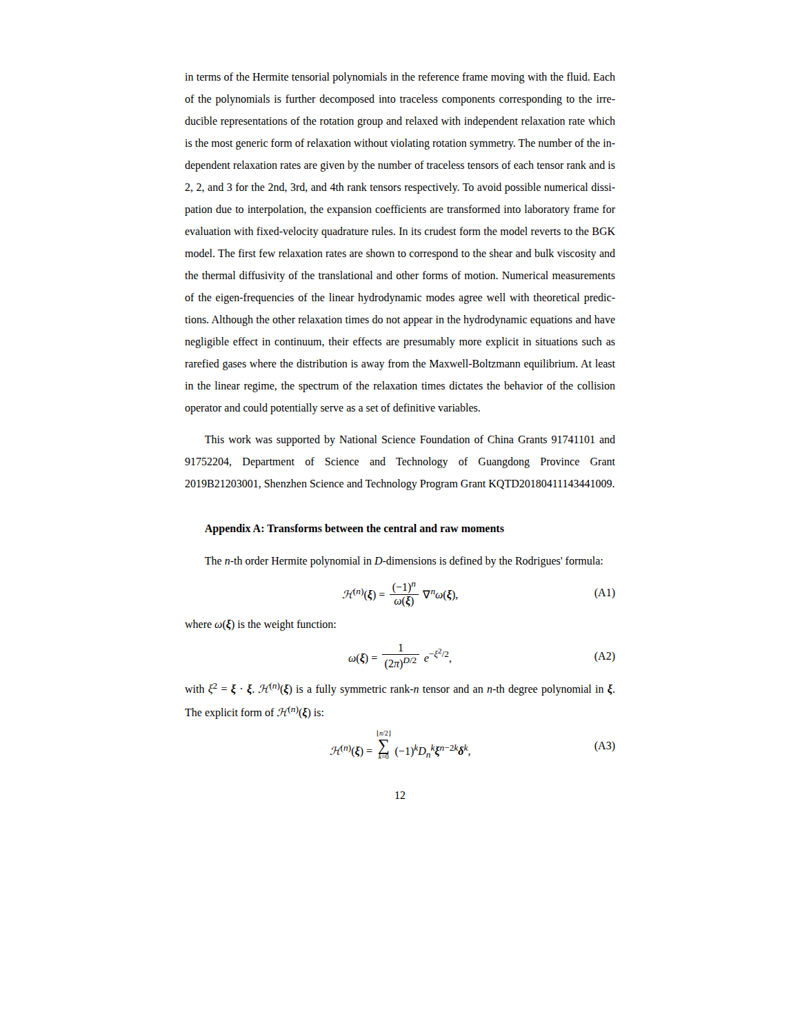in terms of the Hermite tensorial polynomials in the reference frame moving with the fluid. Each of the polynomials is further decomposed into traceless components corresponding to the irreducible representations of the rotation group and relaxed with independent relaxation rate which is the most generic form of relaxation without violating rotation symmetry. The number of the independent relaxation rates are given by the number of traceless tensors of each tensor rank and is 2, 2, and 3 for the 2nd, 3rd, and 4th rank tensors respectively. To avoid possible numerical dissipation due to interpolation, the expansion coefficients are transformed into laboratory frame for evaluation with fixed-velocity quadrature rules. In its crudest form the model reverts to the BGK model. The first few relaxation rates are shown to correspond to the shear and bulk viscosity and the thermal diffusivity of the translational and other forms of motion. Numerical measurements of the eigen-frequencies of the linear hydrodynamic modes agree well with theoretical predictions. Although the other relaxation times do not appear in the hydrodynamic equations and have negligible effect in continuum, their effects are presumably more explicit in situations such as rarefied gases where the distribution is away from the Maxwell-Boltzmann equilibrium. At least in the linear regime, the spectrum of the relaxation times dictates the behavior of the collision operator and could potentially serve as a set of definitive variables.
This work was supported by National Science Foundation of China Grants 91741101 and 91752204, Department of Science and Technology of Guangdong Province Grant 2019B21203001, Shenzhen Science and Technology Program Grant KQTD20180411143441009.
Appendix A: Transforms between the central and raw moments
The n-th order Hermite polynomial in D-dimensions is defined by the Rodrigues' formula:
ℋ(n)(ξ) = (−1)n ω(ξ) ∇nω(ξ),
(A1)
where ω(ξ) is the weight function:
ω(ξ) = 1 (2π)D/2 e−ξ2/2,
(A2)
with ξ2 = ξ · ξ. ℋ(n)(ξ) is a fully symmetric rank-n tensor and an n-th degree polynomial in ξ. The explicit form of ℋ(n)(ξ) is:
ℋ(n)(ξ) = ⌊n/2⌋ ∑ k=0 (−1)kDnkξn−2kδk,
(A3)
12